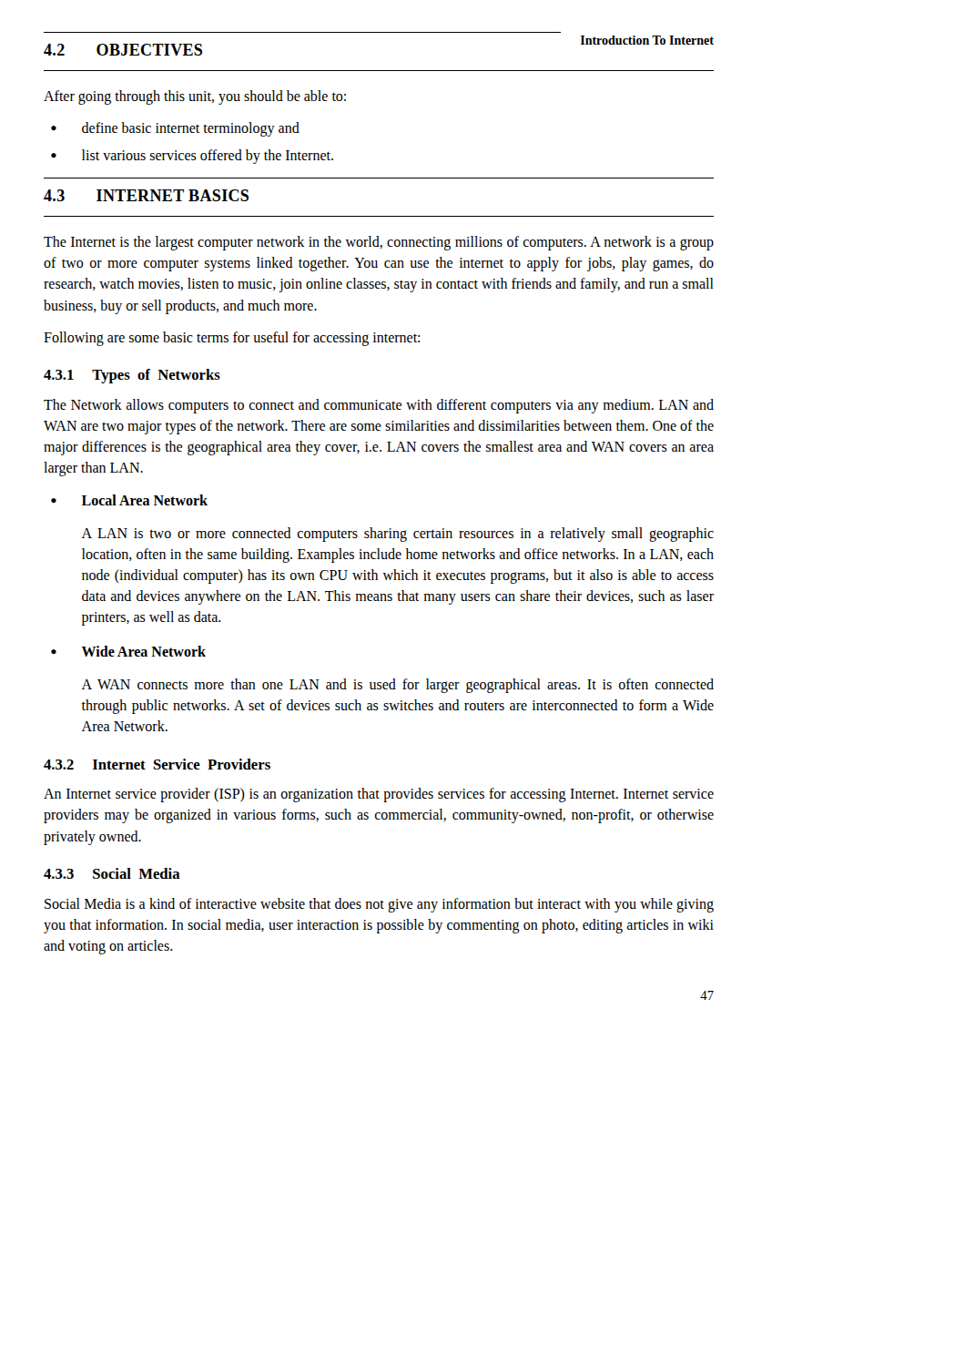Introduction To Internet
4.2 OBJECTIVES
After going through this unit, you should be able to:
define basic internet terminology and
list various services offered by the Internet.
4.3 INTERNET BASICS
The Internet is the largest computer network in the world, connecting millions of computers. A network is a group of two or more computer systems linked together. You can use the internet to apply for jobs, play games, do research, watch movies, listen to music, join online classes, stay in contact with friends and family, and run a small business, buy or sell products, and much more.
Following are some basic terms for useful for accessing internet:
4.3.1 Types of Networks
The Network allows computers to connect and communicate with different computers via any medium. LAN and WAN are two major types of the network. There are some similarities and dissimilarities between them. One of the major differences is the geographical area they cover, i.e. LAN covers the smallest area and WAN covers an area larger than LAN.
Local Area Network
A LAN is two or more connected computers sharing certain resources in a relatively small geographic location, often in the same building. Examples include home networks and office networks. In a LAN, each node (individual computer) has its own CPU with which it executes programs, but it also is able to access data and devices anywhere on the LAN. This means that many users can share their devices, such as laser printers, as well as data.
Wide Area Network
A WAN connects more than one LAN and is used for larger geographical areas. It is often connected through public networks. A set of devices such as switches and routers are interconnected to form a Wide Area Network.
4.3.2 Internet Service Providers
An Internet service provider (ISP) is an organization that provides services for accessing Internet. Internet service providers may be organized in various forms, such as commercial, community-owned, non-profit, or otherwise privately owned.
4.3.3 Social Media
Social Media is a kind of interactive website that does not give any information but interact with you while giving you that information. In social media, user interaction is possible by commenting on photo, editing articles in wiki and voting on articles.
47